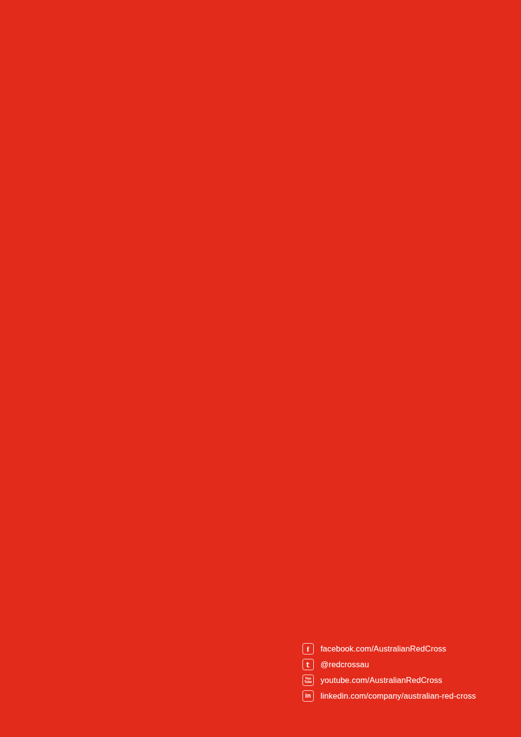f facebook.com/AustralianRedCross
𝗍 @redcrossau
You Tube youtube.com/AustralianRedCross
in linkedin.com/company/australian-red-cross